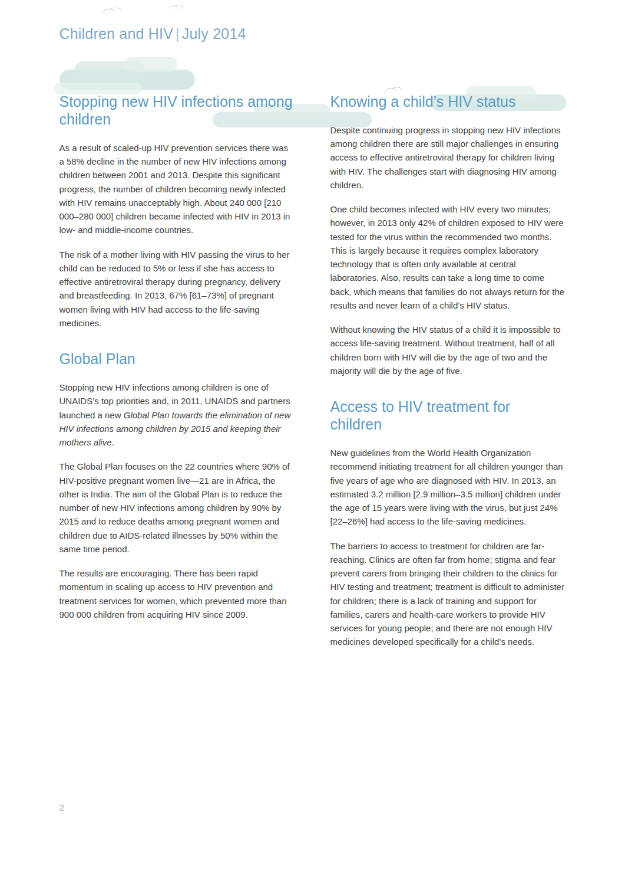Children and HIV|July 2014
Stopping new HIV infections among children
As a result of scaled-up HIV prevention services there was a 58% decline in the number of new HIV infections among children between 2001 and 2013. Despite this significant progress, the number of children becoming newly infected with HIV remains unacceptably high. About 240 000 [210 000–280 000] children became infected with HIV in 2013 in low- and middle-income countries.
The risk of a mother living with HIV passing the virus to her child can be reduced to 5% or less if she has access to effective antiretroviral therapy during pregnancy, delivery and breastfeeding. In 2013, 67% [61–73%] of pregnant women living with HIV had access to the life-saving medicines.
Global Plan
Stopping new HIV infections among children is one of UNAIDS’s top priorities and, in 2011, UNAIDS and partners launched a new Global Plan towards the elimination of new HIV infections among children by 2015 and keeping their mothers alive.
The Global Plan focuses on the 22 countries where 90% of HIV-positive pregnant women live—21 are in Africa, the other is India. The aim of the Global Plan is to reduce the number of new HIV infections among children by 90% by 2015 and to reduce deaths among pregnant women and children due to AIDS-related illnesses by 50% within the same time period.
The results are encouraging. There has been rapid momentum in scaling up access to HIV prevention and treatment services for women, which prevented more than 900 000 children from acquiring HIV since 2009.
Knowing a child’s HIV status
Despite continuing progress in stopping new HIV infections among children there are still major challenges in ensuring access to effective antiretroviral therapy for children living with HIV. The challenges start with diagnosing HIV among children.
One child becomes infected with HIV every two minutes; however, in 2013 only 42% of children exposed to HIV were tested for the virus within the recommended two months. This is largely because it requires complex laboratory technology that is often only available at central laboratories. Also, results can take a long time to come back, which means that families do not always return for the results and never learn of a child’s HIV status.
Without knowing the HIV status of a child it is impossible to access life-saving treatment. Without treatment, half of all children born with HIV will die by the age of two and the majority will die by the age of five.
Access to HIV treatment for children
New guidelines from the World Health Organization recommend initiating treatment for all children younger than five years of age who are diagnosed with HIV. In 2013, an estimated 3.2 million [2.9 million–3.5 million] children under the age of 15 years were living with the virus, but just 24% [22–26%] had access to the life-saving medicines.
The barriers to access to treatment for children are far-reaching. Clinics are often far from home; stigma and fear prevent carers from bringing their children to the clinics for HIV testing and treatment; treatment is difficult to administer for children; there is a lack of training and support for families, carers and health-care workers to provide HIV services for young people; and there are not enough HIV medicines developed specifically for a child’s needs.
2